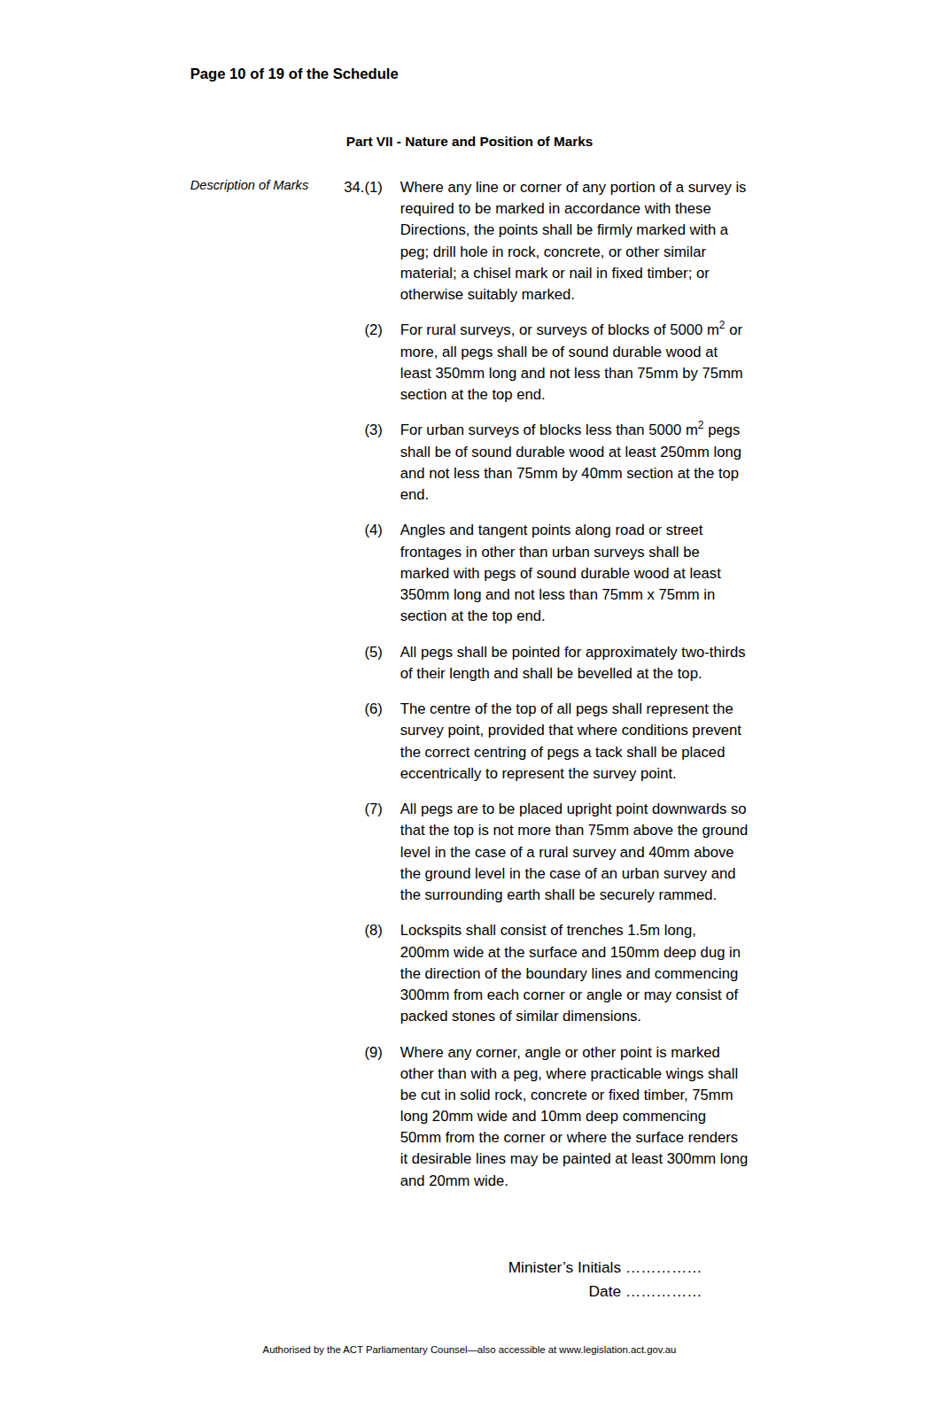Page 10 of 19 of the Schedule
Part VII - Nature and Position of Marks
| Description of Marks | 34. | (1) Where any line or corner of any portion of a survey is required to be marked in accordance with these Directions, the points shall be firmly marked with a peg; drill hole in rock, concrete, or other similar material; a chisel mark or nail in fixed timber; or otherwise suitably marked. (2) For rural surveys, or surveys of blocks of 5000 m 2 or more, all pegs shall be of sound durable wood at least 350mm long and not less than 75mm by 75mm section at the top end. (3) For urban surveys of blocks less than 5000 m 2 pegs shall be of sound durable wood at least 250mm long and not less than 75mm by 40mm section at the top end. (4) Angles and tangent points along road or street frontages in other than urban surveys shall be marked with pegs of sound durable wood at least 350mm long and not less than 75mm x 75mm in section at the top end. (5) All pegs shall be pointed for approximately two-thirds of their length and shall be bevelled at the top. (6) The centre of the top of all pegs shall represent the survey point, provided that where conditions prevent the correct centring of pegs a tack shall be placed eccentrically to represent the survey point. (7) All pegs are to be placed upright point downwards so that the top is not more than 75mm above the ground level in the case of a rural survey and 40mm above the ground level in the case of an urban survey and the surrounding earth shall be securely rammed. (8) Lockspits shall consist of trenches 1.5m long, 200mm wide at the surface and 150mm deep dug in the direction of the boundary lines and commencing 300mm from each corner or angle or may consist of packed stones of similar dimensions. (9) Where any corner, angle or other point is marked other than with a peg, where practicable wings shall be cut in solid rock, concrete or fixed timber, 75mm long 20mm wide and 10mm deep commencing 50mm from the corner or where the surface renders it desirable lines may be painted at least 300mm long and 20mm wide. |
Minister’s Initials ……………
Date ……………
Authorised by the ACT Parliamentary Counsel—also accessible at www.legislation.act.gov.au